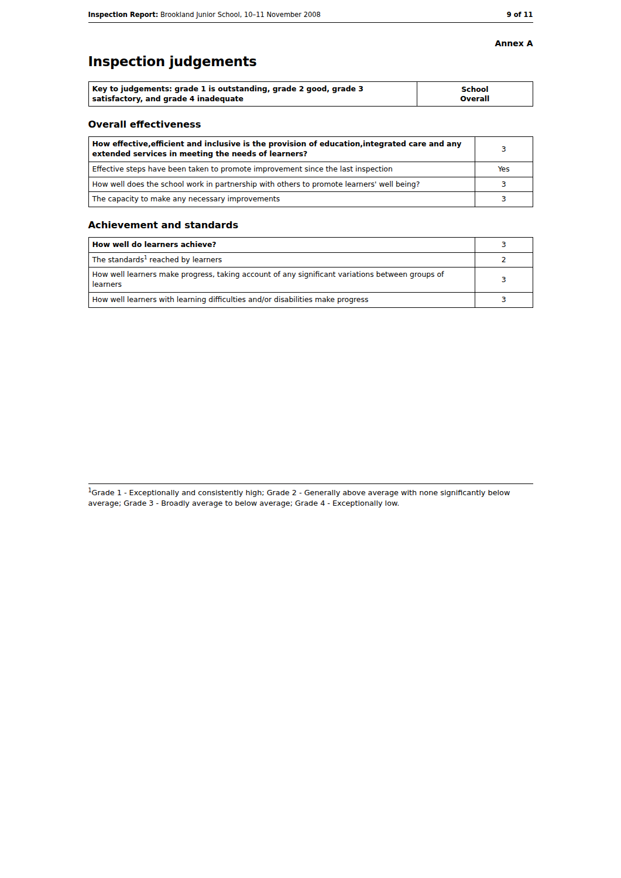Inspection Report: Brookland Junior School, 10–11 November 2008
9 of 11
Annex A
Inspection judgements
| Key to judgements: grade 1 is outstanding, grade 2 good, grade 3 satisfactory, and grade 4 inadequate | School Overall |
Overall effectiveness
| How effective,efficient and inclusive is the provision of education,integrated care and any extended services in meeting the needs of learners? | 3 |
| Effective steps have been taken to promote improvement since the last inspection | Yes |
| How well does the school work in partnership with others to promote learners' well being? | 3 |
| The capacity to make any necessary improvements | 3 |
Achievement and standards
| How well do learners achieve? | 3 |
| The standards 1 reached by learners | 2 |
| How well learners make progress, taking account of any significant variations between groups of learners | 3 |
| How well learners with learning difficulties and/or disabilities make progress | 3 |
1Grade 1 - Exceptionally and consistently high; Grade 2 - Generally above average with none significantly below average; Grade 3 - Broadly average to below average; Grade 4 - Exceptionally low.